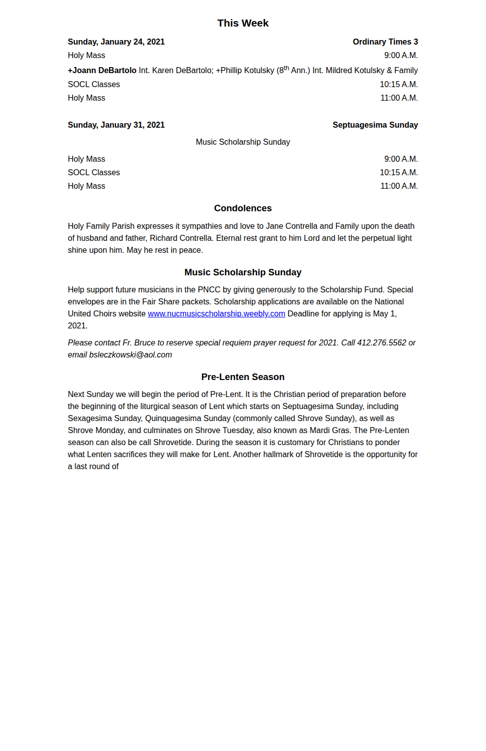This Week
Sunday, January 24, 2021 Ordinary Times 3
Holy Mass 9:00 A.M.
+Joann DeBartolo Int. Karen DeBartolo; +Phillip Kotulsky (8th Ann.) Int. Mildred Kotulsky & Family
SOCL Classes 10:15 A.M.
Holy Mass 11:00 A.M.
Sunday, January 31, 2021 Septuagesima Sunday
Music Scholarship Sunday
Holy Mass 9:00 A.M.
SOCL Classes 10:15 A.M.
Holy Mass 11:00 A.M.
Condolences
Holy Family Parish expresses it sympathies and love to Jane Contrella and Family upon the death of husband and father, Richard Contrella. Eternal rest grant to him Lord and let the perpetual light shine upon him. May he rest in peace.
Music Scholarship Sunday
Help support future musicians in the PNCC by giving generously to the Scholarship Fund. Special envelopes are in the Fair Share packets. Scholarship applications are available on the National United Choirs website www.nucmusicscholarship.weebly.com Deadline for applying is May 1, 2021.
Please contact Fr. Bruce to reserve special requiem prayer request for 2021. Call 412.276.5562 or email bsleczkowski@aol.com
Pre-Lenten Season
Next Sunday we will begin the period of Pre-Lent. It is the Christian period of preparation before the beginning of the liturgical season of Lent which starts on Septuagesima Sunday, including Sexagesima Sunday, Quinquagesima Sunday (commonly called Shrove Sunday), as well as Shrove Monday, and culminates on Shrove Tuesday, also known as Mardi Gras. The Pre-Lenten season can also be call Shrovetide. During the season it is customary for Christians to ponder what Lenten sacrifices they will make for Lent. Another hallmark of Shrovetide is the opportunity for a last round of